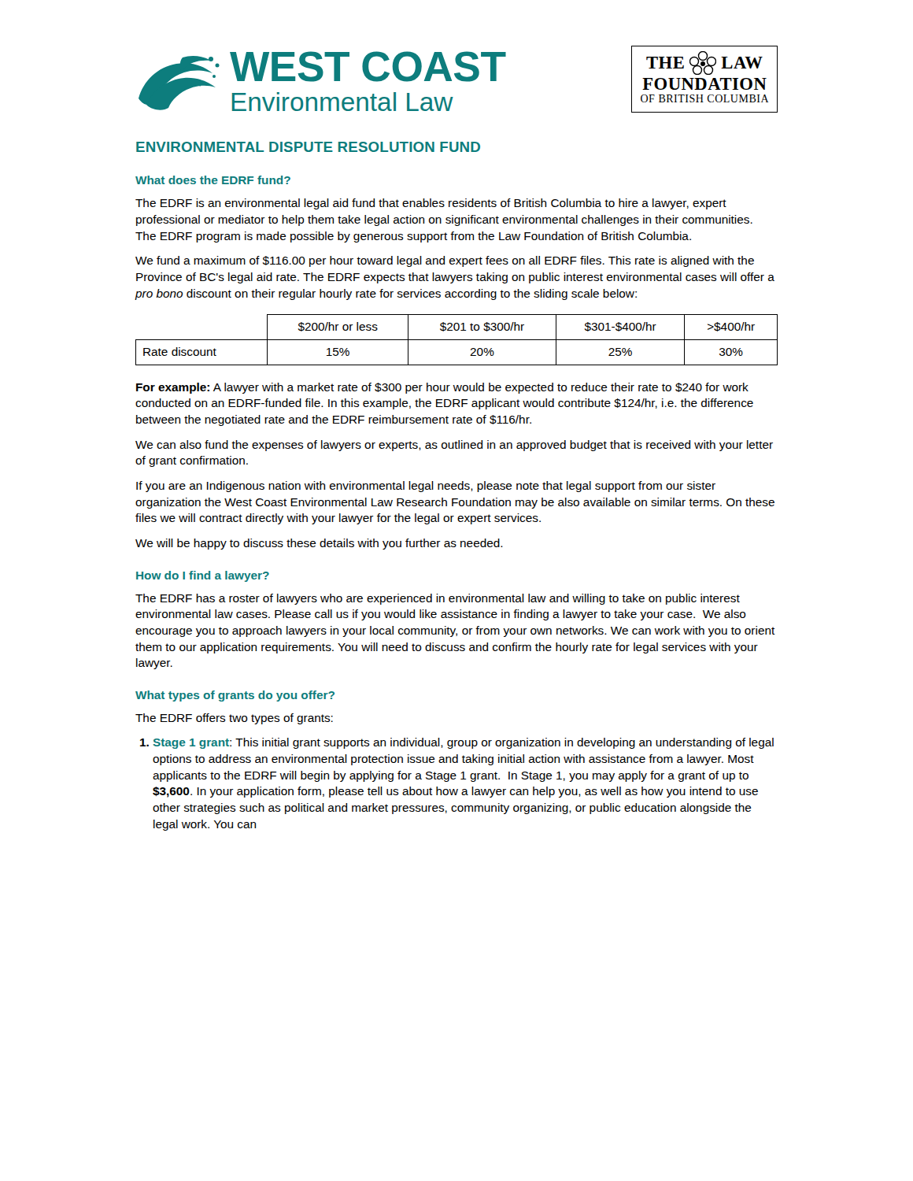WEST COAST Environmental Law
THE LAW
FOUNDATION OF BRITISH COLUMBIA
ENVIRONMENTAL DISPUTE RESOLUTION FUND
What does the EDRF fund?
The EDRF is an environmental legal aid fund that enables residents of British Columbia to hire a lawyer, expert professional or mediator to help them take legal action on significant environmental challenges in their communities. The EDRF program is made possible by generous support from the Law Foundation of British Columbia.
We fund a maximum of $116.00 per hour toward legal and expert fees on all EDRF files. This rate is aligned with the Province of BC's legal aid rate. The EDRF expects that lawyers taking on public interest environmental cases will offer a pro bono discount on their regular hourly rate for services according to the sliding scale below:
| | $200/hr or less | $201 to $300/hr | $301-$400/hr | >$400/hr |
| Rate discount | 15% | 20% | 25% | 30% |
For example: A lawyer with a market rate of $300 per hour would be expected to reduce their rate to $240 for work conducted on an EDRF-funded file. In this example, the EDRF applicant would contribute $124/hr, i.e. the difference between the negotiated rate and the EDRF reimbursement rate of $116/hr.
We can also fund the expenses of lawyers or experts, as outlined in an approved budget that is received with your letter of grant confirmation.
If you are an Indigenous nation with environmental legal needs, please note that legal support from our sister organization the West Coast Environmental Law Research Foundation may be also available on similar terms. On these files we will contract directly with your lawyer for the legal or expert services.
We will be happy to discuss these details with you further as needed.
How do I find a lawyer?
The EDRF has a roster of lawyers who are experienced in environmental law and willing to take on public interest environmental law cases. Please call us if you would like assistance in finding a lawyer to take your case. We also encourage you to approach lawyers in your local community, or from your own networks. We can work with you to orient them to our application requirements. You will need to discuss and confirm the hourly rate for legal services with your lawyer.
What types of grants do you offer?
The EDRF offers two types of grants:
Stage 1 grant: This initial grant supports an individual, group or organization in developing an understanding of legal options to address an environmental protection issue and taking initial action with assistance from a lawyer. Most applicants to the EDRF will begin by applying for a Stage 1 grant. In Stage 1, you may apply for a grant of up to $3,600. In your application form, please tell us about how a lawyer can help you, as well as how you intend to use other strategies such as political and market pressures, community organizing, or public education alongside the legal work. You can